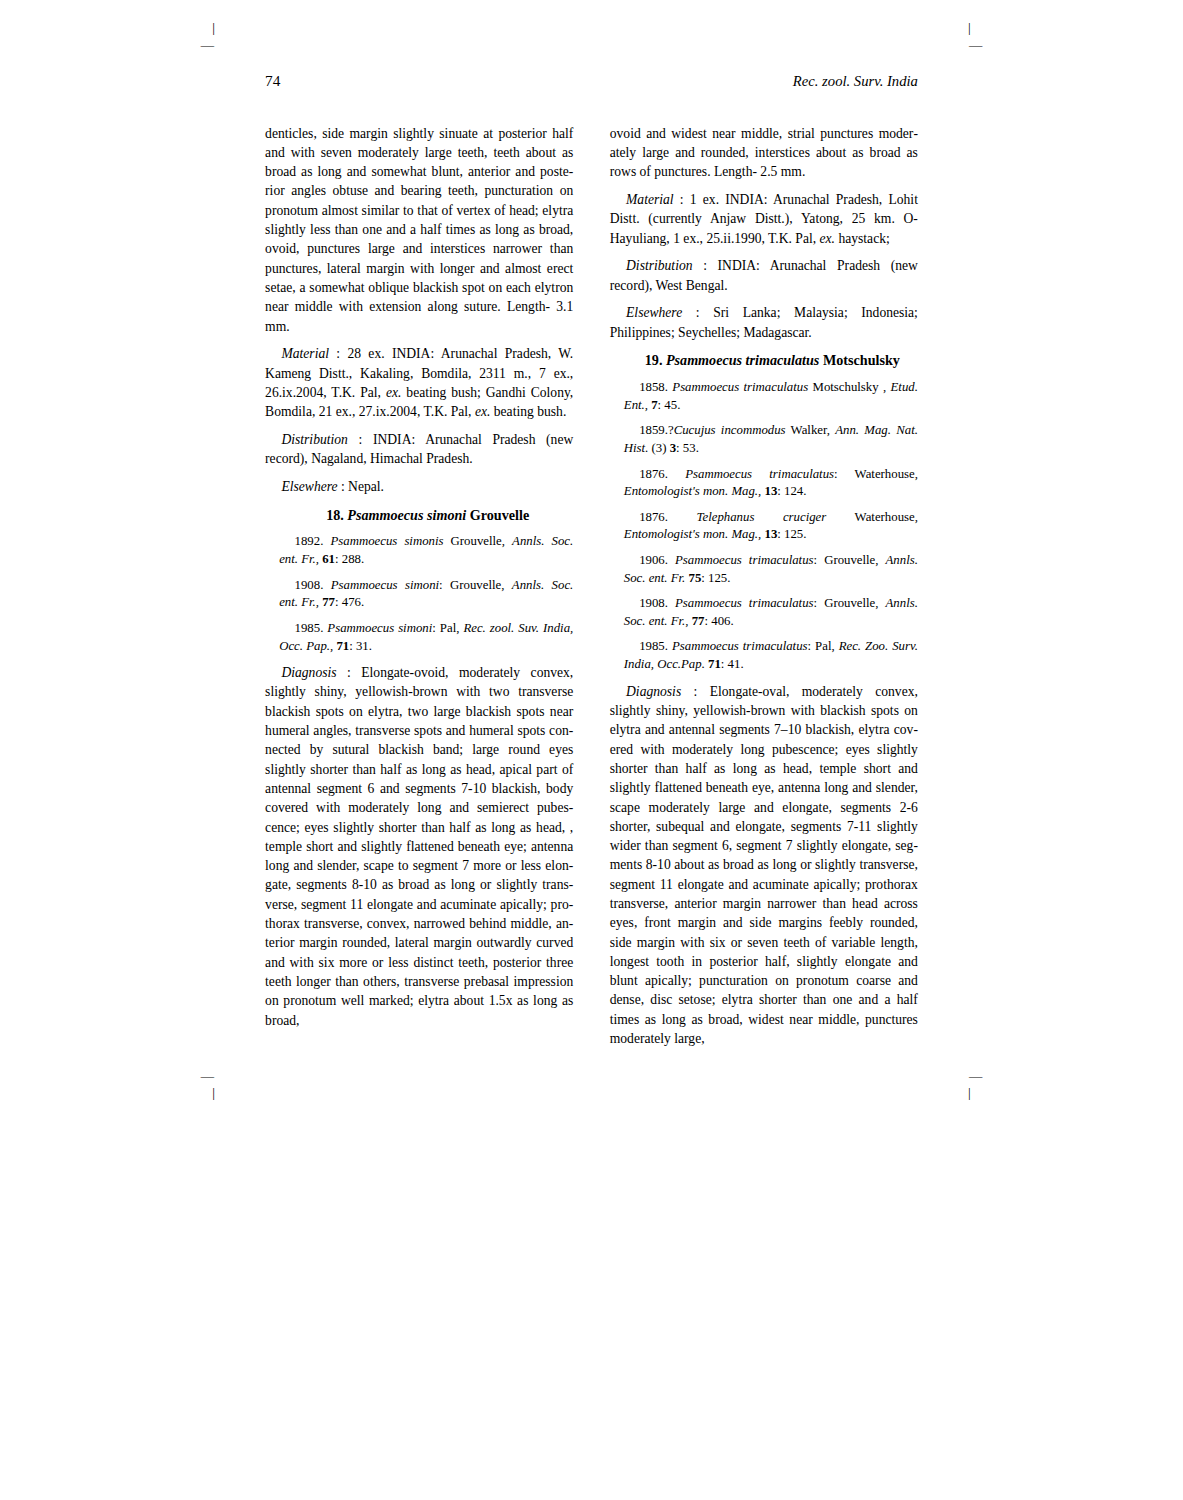| — | — — | — |
74 Rec. zool. Surv. India
denticles, side margin slightly sinuate at posterior half and with seven moderately large teeth, teeth about as broad as long and somewhat blunt, anterior and posterior angles obtuse and bearing teeth, puncturation on pronotum almost similar to that of vertex of head; elytra slightly less than one and a half times as long as broad, ovoid, punctures large and interstices narrower than punctures, lateral margin with longer and almost erect setae, a somewhat oblique blackish spot on each elytron near middle with extension along suture. Length- 3.1 mm.
Material : 28 ex. INDIA: Arunachal Pradesh, W. Kameng Distt., Kakaling, Bomdila, 2311 m., 7 ex., 26.ix.2004, T.K. Pal, ex. beating bush; Gandhi Colony, Bomdila, 21 ex., 27.ix.2004, T.K. Pal, ex. beating bush.
Distribution : INDIA: Arunachal Pradesh (new record), Nagaland, Himachal Pradesh.
Elsewhere : Nepal.
18. Psammoecus simoni Grouvelle
1892. Psammoecus simonis Grouvelle, Annls. Soc. ent. Fr., 61: 288.
1908. Psammoecus simoni: Grouvelle, Annls. Soc. ent. Fr., 77: 476.
1985. Psammoecus simoni: Pal, Rec. zool. Suv. India, Occ. Pap., 71: 31.
Diagnosis : Elongate-ovoid, moderately convex, slightly shiny, yellowish-brown with two transverse blackish spots on elytra, two large blackish spots near humeral angles, transverse spots and humeral spots connected by sutural blackish band; large round eyes slightly shorter than half as long as head, apical part of antennal segment 6 and segments 7-10 blackish, body covered with moderately long and semierect pubescence; eyes slightly shorter than half as long as head, , temple short and slightly flattened beneath eye; antenna long and slender, scape to segment 7 more or less elongate, segments 8-10 as broad as long or slightly transverse, segment 11 elongate and acuminate apically; prothorax transverse, convex, narrowed behind middle, anterior margin rounded, lateral margin outwardly curved and with six more or less distinct teeth, posterior three teeth longer than others, transverse prebasal impression on pronotum well marked; elytra about 1.5x as long as broad,
ovoid and widest near middle, strial punctures moderately large and rounded, interstices about as broad as rows of punctures. Length- 2.5 mm.
Material : 1 ex. INDIA: Arunachal Pradesh, Lohit Distt. (currently Anjaw Distt.), Yatong, 25 km. O-Hayuliang, 1 ex., 25.ii.1990, T.K. Pal, ex. haystack;
Distribution : INDIA: Arunachal Pradesh (new record), West Bengal.
Elsewhere : Sri Lanka; Malaysia; Indonesia; Philippines; Seychelles; Madagascar.
19. Psammoecus trimaculatus Motschulsky
1858. Psammoecus trimaculatus Motschulsky , Etud. Ent., 7: 45.
1859.?Cucujus incommodus Walker, Ann. Mag. Nat. Hist. (3) 3: 53.
1876. Psammoecus trimaculatus: Waterhouse, Entomologist's mon. Mag., 13: 124.
1876. Telephanus cruciger Waterhouse, Entomologist's mon. Mag., 13: 125.
1906. Psammoecus trimaculatus: Grouvelle, Annls. Soc. ent. Fr. 75: 125.
1908. Psammoecus trimaculatus: Grouvelle, Annls. Soc. ent. Fr., 77: 406.
1985. Psammoecus trimaculatus: Pal, Rec. Zoo. Surv. India, Occ.Pap. 71: 41.
Diagnosis : Elongate-oval, moderately convex, slightly shiny, yellowish-brown with blackish spots on elytra and antennal segments 7–10 blackish, elytra covered with moderately long pubescence; eyes slightly shorter than half as long as head, temple short and slightly flattened beneath eye, antenna long and slender, scape moderately large and elongate, segments 2-6 shorter, subequal and elongate, segments 7-11 slightly wider than segment 6, segment 7 slightly elongate, segments 8-10 about as broad as long or slightly transverse, segment 11 elongate and acuminate apically; prothorax transverse, anterior margin narrower than head across eyes, front margin and side margins feebly rounded, side margin with six or seven teeth of variable length, longest tooth in posterior half, slightly elongate and blunt apically; puncturation on pronotum coarse and dense, disc setose; elytra shorter than one and a half times as long as broad, widest near middle, punctures moderately large,